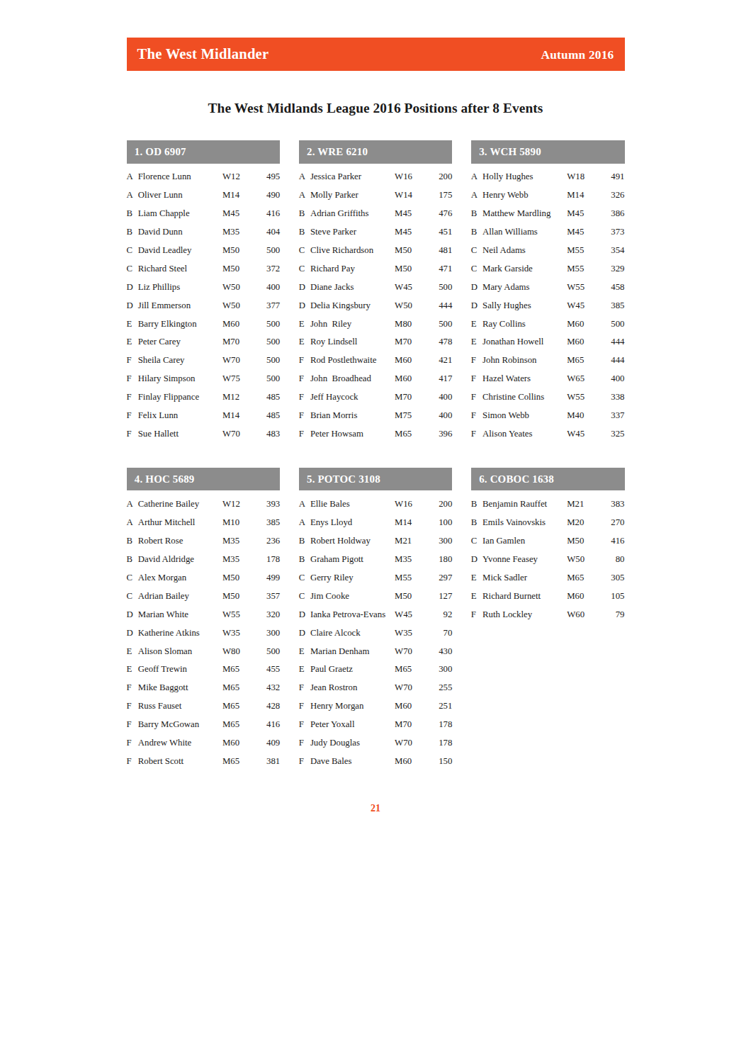The West Midlander Autumn 2016
The West Midlands League 2016 Positions after 8 Events
1. OD 6907
| A | Florence Lunn | W12 | 495 |
| A | Oliver Lunn | M14 | 490 |
| B | Liam Chapple | M45 | 416 |
| B | David Dunn | M35 | 404 |
| C | David Leadley | M50 | 500 |
| C | Richard Steel | M50 | 372 |
| D | Liz Phillips | W50 | 400 |
| D | Jill Emmerson | W50 | 377 |
| E | Barry Elkington | M60 | 500 |
| E | Peter Carey | M70 | 500 |
| F | Sheila Carey | W70 | 500 |
| F | Hilary Simpson | W75 | 500 |
| F | Finlay Flippance | M12 | 485 |
| F | Felix Lunn | M14 | 485 |
| F | Sue Hallett | W70 | 483 |
2. WRE 6210
| A | Jessica Parker | W16 | 200 |
| A | Molly Parker | W14 | 175 |
| B | Adrian Griffiths | M45 | 476 |
| B | Steve Parker | M45 | 451 |
| C | Clive Richardson | M50 | 481 |
| C | Richard Pay | M50 | 471 |
| D | Diane Jacks | W45 | 500 |
| D | Delia Kingsbury | W50 | 444 |
| E | John Riley | M80 | 500 |
| E | Roy Lindsell | M70 | 478 |
| F | Rod Postlethwaite | M60 | 421 |
| F | John Broadhead | M60 | 417 |
| F | Jeff Haycock | M70 | 400 |
| F | Brian Morris | M75 | 400 |
| F | Peter Howsam | M65 | 396 |
3. WCH 5890
| A | Holly Hughes | W18 | 491 |
| A | Henry Webb | M14 | 326 |
| B | Matthew Mardling | M45 | 386 |
| B | Allan Williams | M45 | 373 |
| C | Neil Adams | M55 | 354 |
| C | Mark Garside | M55 | 329 |
| D | Mary Adams | W55 | 458 |
| D | Sally Hughes | W45 | 385 |
| E | Ray Collins | M60 | 500 |
| E | Jonathan Howell | M60 | 444 |
| F | John Robinson | M65 | 444 |
| F | Hazel Waters | W65 | 400 |
| F | Christine Collins | W55 | 338 |
| F | Simon Webb | M40 | 337 |
| F | Alison Yeates | W45 | 325 |
4. HOC 5689
| A | Catherine Bailey | W12 | 393 |
| A | Arthur Mitchell | M10 | 385 |
| B | Robert Rose | M35 | 236 |
| B | David Aldridge | M35 | 178 |
| C | Alex Morgan | M50 | 499 |
| C | Adrian Bailey | M50 | 357 |
| D | Marian White | W55 | 320 |
| D | Katherine Atkins | W35 | 300 |
| E | Alison Sloman | W80 | 500 |
| E | Geoff Trewin | M65 | 455 |
| F | Mike Baggott | M65 | 432 |
| F | Russ Fauset | M65 | 428 |
| F | Barry McGowan | M65 | 416 |
| F | Andrew White | M60 | 409 |
| F | Robert Scott | M65 | 381 |
5. POTOC 3108
| A | Ellie Bales | W16 | 200 |
| A | Enys Lloyd | M14 | 100 |
| B | Robert Holdway | M21 | 300 |
| B | Graham Pigott | M35 | 180 |
| C | Gerry Riley | M55 | 297 |
| C | Jim Cooke | M50 | 127 |
| D | Ianka Petrova-Evans | W45 | 92 |
| D | Claire Alcock | W35 | 70 |
| E | Marian Denham | W70 | 430 |
| E | Paul Graetz | M65 | 300 |
| F | Jean Rostron | W70 | 255 |
| F | Henry Morgan | M60 | 251 |
| F | Peter Yoxall | M70 | 178 |
| F | Judy Douglas | W70 | 178 |
| F | Dave Bales | M60 | 150 |
6. COBOC 1638
| B | Benjamin Rauffet | M21 | 383 |
| B | Emils Vainovskis | M20 | 270 |
| C | Ian Gamlen | M50 | 416 |
| D | Yvonne Feasey | W50 | 80 |
| E | Mick Sadler | M65 | 305 |
| E | Richard Burnett | M60 | 105 |
| F | Ruth Lockley | W60 | 79 |
21